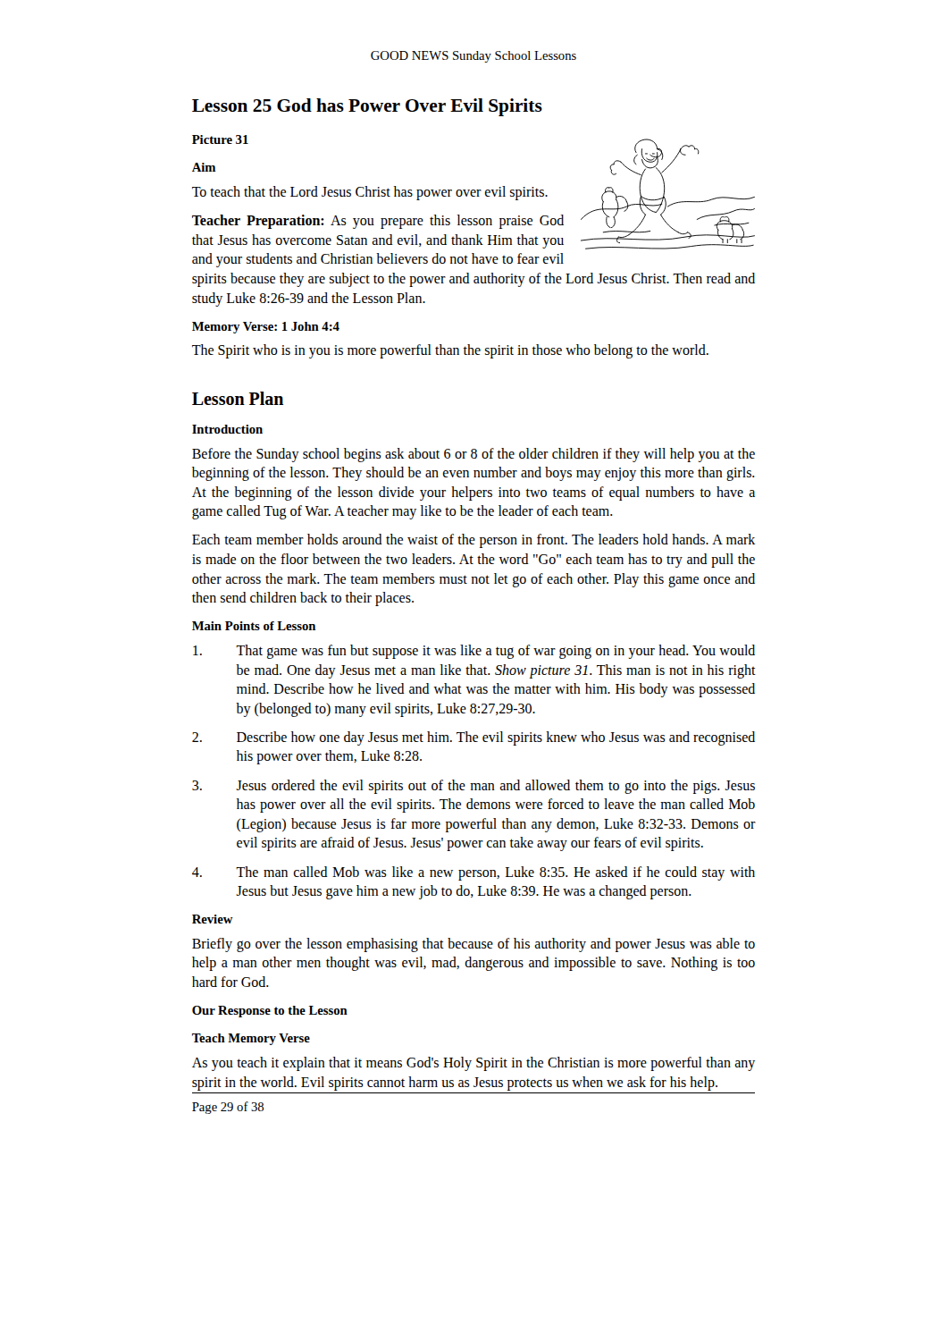GOOD NEWS Sunday School Lessons
Lesson 25 God has Power Over Evil Spirits
Picture 31
Aim
To teach that the Lord Jesus Christ has power over evil spirits.
Teacher Preparation: As you prepare this lesson praise God that Jesus has overcome Satan and evil, and thank Him that you and your students and Christian believers do not have to fear evil spirits because they are subject to the power and authority of the Lord Jesus Christ. Then read and study Luke 8:26-39 and the Lesson Plan.
Memory Verse: 1 John 4:4
The Spirit who is in you is more powerful than the spirit in those who belong to the world.
Lesson Plan
Introduction
Before the Sunday school begins ask about 6 or 8 of the older children if they will help you at the beginning of the lesson. They should be an even number and boys may enjoy this more than girls. At the beginning of the lesson divide your helpers into two teams of equal numbers to have a game called Tug of War. A teacher may like to be the leader of each team.
Each team member holds around the waist of the person in front. The leaders hold hands. A mark is made on the floor between the two leaders. At the word "Go" each team has to try and pull the other across the mark. The team members must not let go of each other. Play this game once and then send children back to their places.
Main Points of Lesson
1.
That game was fun but suppose it was like a tug of war going on in your head. You would be mad. One day Jesus met a man like that. Show picture 31. This man is not in his right mind. Describe how he lived and what was the matter with him. His body was possessed by (belonged to) many evil spirits, Luke 8:27,29-30.
2.
Describe how one day Jesus met him. The evil spirits knew who Jesus was and recognised his power over them, Luke 8:28.
3.
Jesus ordered the evil spirits out of the man and allowed them to go into the pigs. Jesus has power over all the evil spirits. The demons were forced to leave the man called Mob (Legion) because Jesus is far more powerful than any demon, Luke 8:32-33. Demons or evil spirits are afraid of Jesus. Jesus' power can take away our fears of evil spirits.
4.
The man called Mob was like a new person, Luke 8:35. He asked if he could stay with Jesus but Jesus gave him a new job to do, Luke 8:39. He was a changed person.
Review
Briefly go over the lesson emphasising that because of his authority and power Jesus was able to help a man other men thought was evil, mad, dangerous and impossible to save. Nothing is too hard for God.
Our Response to the Lesson
Teach Memory Verse
As you teach it explain that it means God's Holy Spirit in the Christian is more powerful than any spirit in the world. Evil spirits cannot harm us as Jesus protects us when we ask for his help.
Page 29 of 38